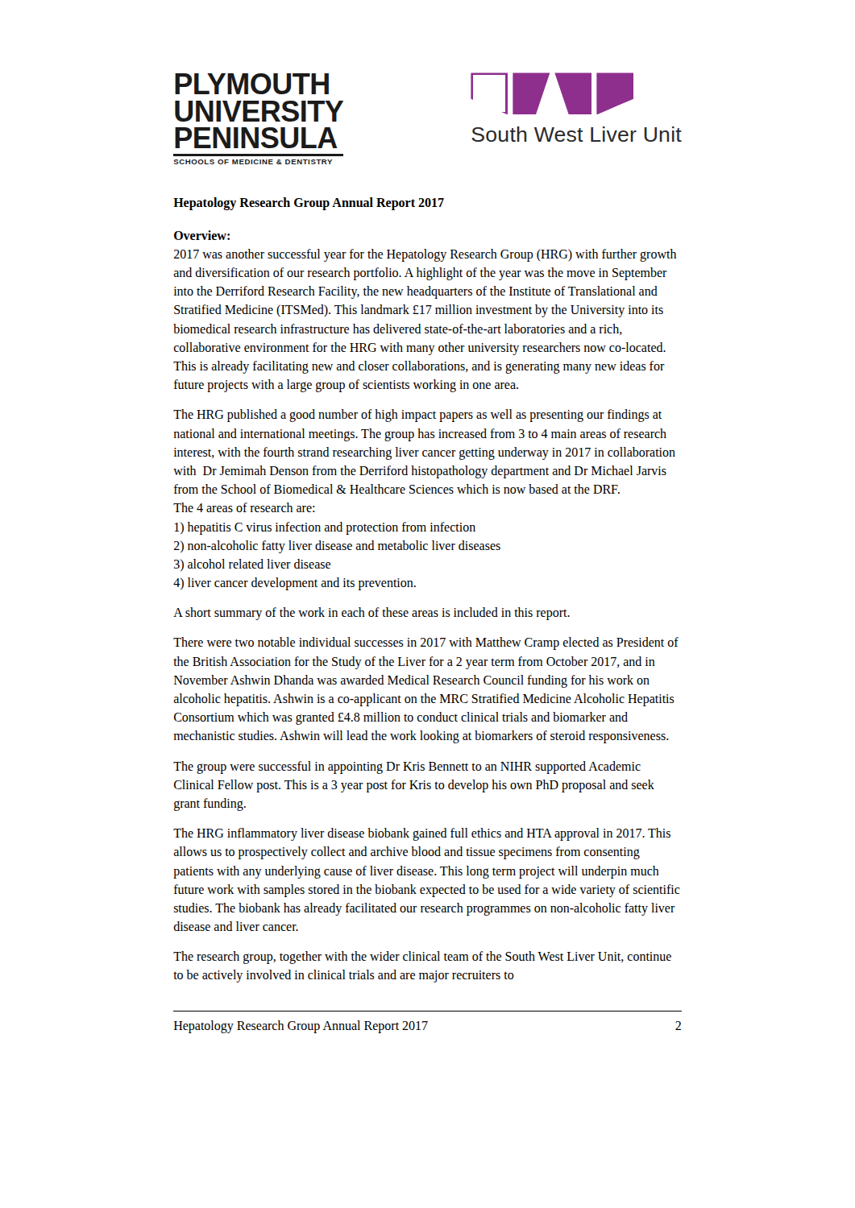PLYMOUTH UNIVERSITY PENINSULA
SCHOOLS OF MEDICINE & DENTISTRY
South West Liver Unit
Hepatology Research Group Annual Report 2017
Overview:
2017 was another successful year for the Hepatology Research Group (HRG) with further growth and diversification of our research portfolio. A highlight of the year was the move in September into the Derriford Research Facility, the new headquarters of the Institute of Translational and Stratified Medicine (ITSMed). This landmark £17 million investment by the University into its biomedical research infrastructure has delivered state-of-the-art laboratories and a rich, collaborative environment for the HRG with many other university researchers now co-located. This is already facilitating new and closer collaborations, and is generating many new ideas for future projects with a large group of scientists working in one area.
The HRG published a good number of high impact papers as well as presenting our findings at national and international meetings. The group has increased from 3 to 4 main areas of research interest, with the fourth strand researching liver cancer getting underway in 2017 in collaboration with Dr Jemimah Denson from the Derriford histopathology department and Dr Michael Jarvis from the School of Biomedical & Healthcare Sciences which is now based at the DRF.
The 4 areas of research are:
1) hepatitis C virus infection and protection from infection
2) non-alcoholic fatty liver disease and metabolic liver diseases
3) alcohol related liver disease
4) liver cancer development and its prevention.
A short summary of the work in each of these areas is included in this report.
There were two notable individual successes in 2017 with Matthew Cramp elected as President of the British Association for the Study of the Liver for a 2 year term from October 2017, and in November Ashwin Dhanda was awarded Medical Research Council funding for his work on alcoholic hepatitis. Ashwin is a co-applicant on the MRC Stratified Medicine Alcoholic Hepatitis Consortium which was granted £4.8 million to conduct clinical trials and biomarker and mechanistic studies. Ashwin will lead the work looking at biomarkers of steroid responsiveness.
The group were successful in appointing Dr Kris Bennett to an NIHR supported Academic Clinical Fellow post. This is a 3 year post for Kris to develop his own PhD proposal and seek grant funding.
The HRG inflammatory liver disease biobank gained full ethics and HTA approval in 2017. This allows us to prospectively collect and archive blood and tissue specimens from consenting patients with any underlying cause of liver disease. This long term project will underpin much future work with samples stored in the biobank expected to be used for a wide variety of scientific studies. The biobank has already facilitated our research programmes on non-alcoholic fatty liver disease and liver cancer.
The research group, together with the wider clinical team of the South West Liver Unit, continue to be actively involved in clinical trials and are major recruiters to
Hepatology Research Group Annual Report 2017 2